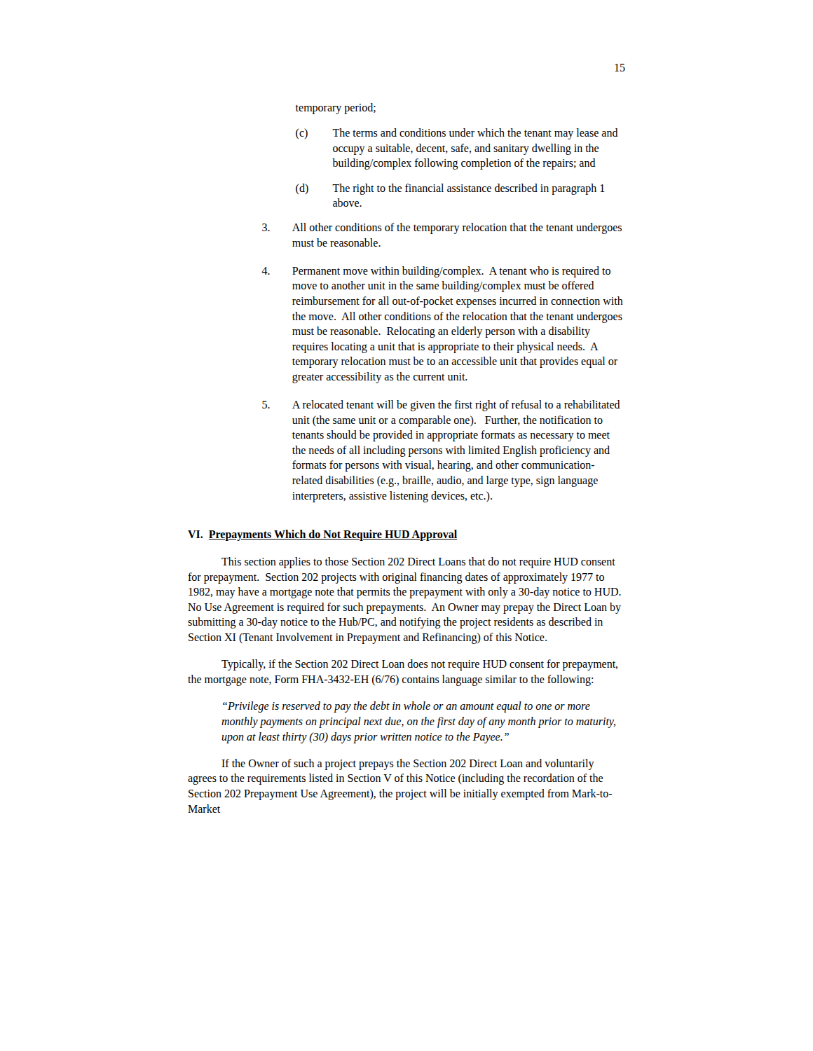15
temporary period;
(c)
The terms and conditions under which the tenant may lease and occupy a suitable, decent, safe, and sanitary dwelling in the building/complex following completion of the repairs; and
(d)
The right to the financial assistance described in paragraph 1 above.
3. All other conditions of the temporary relocation that the tenant undergoes must be reasonable.
4. Permanent move within building/complex. A tenant who is required to move to another unit in the same building/complex must be offered reimbursement for all out-of-pocket expenses incurred in connection with the move. All other conditions of the relocation that the tenant undergoes must be reasonable. Relocating an elderly person with a disability requires locating a unit that is appropriate to their physical needs. A temporary relocation must be to an accessible unit that provides equal or greater accessibility as the current unit.
5. A relocated tenant will be given the first right of refusal to a rehabilitated unit (the same unit or a comparable one). Further, the notification to tenants should be provided in appropriate formats as necessary to meet the needs of all including persons with limited English proficiency and formats for persons with visual, hearing, and other communication-related disabilities (e.g., braille, audio, and large type, sign language interpreters, assistive listening devices, etc.).
VI. Prepayments Which do Not Require HUD Approval
This section applies to those Section 202 Direct Loans that do not require HUD consent for prepayment. Section 202 projects with original financing dates of approximately 1977 to 1982, may have a mortgage note that permits the prepayment with only a 30-day notice to HUD. No Use Agreement is required for such prepayments. An Owner may prepay the Direct Loan by submitting a 30-day notice to the Hub/PC, and notifying the project residents as described in Section XI (Tenant Involvement in Prepayment and Refinancing) of this Notice.
Typically, if the Section 202 Direct Loan does not require HUD consent for prepayment, the mortgage note, Form FHA-3432-EH (6/76) contains language similar to the following:
“Privilege is reserved to pay the debt in whole or an amount equal to one or more monthly payments on principal next due, on the first day of any month prior to maturity, upon at least thirty (30) days prior written notice to the Payee.”
If the Owner of such a project prepays the Section 202 Direct Loan and voluntarily agrees to the requirements listed in Section V of this Notice (including the recordation of the Section 202 Prepayment Use Agreement), the project will be initially exempted from Mark-to-Market